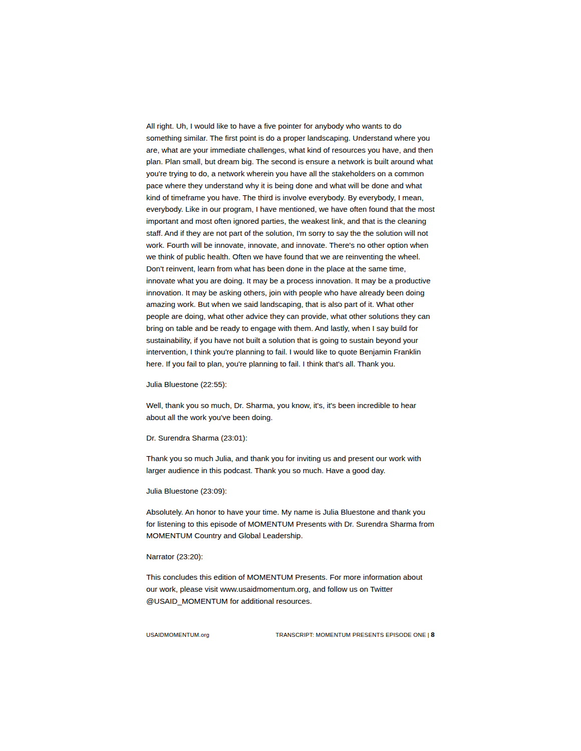All right. Uh, I would like to have a five pointer for anybody who wants to do something similar. The first point is do a proper landscaping. Understand where you are, what are your immediate challenges, what kind of resources you have, and then plan. Plan small, but dream big. The second is ensure a network is built around what you're trying to do, a network wherein you have all the stakeholders on a common pace where they understand why it is being done and what will be done and what kind of timeframe you have. The third is involve everybody. By everybody, I mean, everybody. Like in our program, I have mentioned, we have often found that the most important and most often ignored parties, the weakest link, and that is the cleaning staff. And if they are not part of the solution, I'm sorry to say the the solution will not work. Fourth will be innovate, innovate, and innovate. There's no other option when we think of public health. Often we have found that we are reinventing the wheel. Don't reinvent, learn from what has been done in the place at the same time, innovate what you are doing. It may be a process innovation. It may be a productive innovation. It may be asking others, join with people who have already been doing amazing work. But when we said landscaping, that is also part of it. What other people are doing, what other advice they can provide, what other solutions they can bring on table and be ready to engage with them. And lastly, when I say build for sustainability, if you have not built a solution that is going to sustain beyond your intervention, I think you're planning to fail. I would like to quote Benjamin Franklin here. If you fail to plan, you're planning to fail. I think that's all. Thank you.
Julia Bluestone (22:55):
Well, thank you so much, Dr. Sharma, you know, it's, it's been incredible to hear about all the work you've been doing.
Dr. Surendra Sharma (23:01):
Thank you so much Julia, and thank you for inviting us and present our work with larger audience in this podcast. Thank you so much. Have a good day.
Julia Bluestone (23:09):
Absolutely. An honor to have your time. My name is Julia Bluestone and thank you for listening to this episode of MOMENTUM Presents with Dr. Surendra Sharma from MOMENTUM Country and Global Leadership.
Narrator (23:20):
This concludes this edition of MOMENTUM Presents. For more information about our work, please visit www.usaidmomentum.org, and follow us on Twitter @USAID_MOMENTUM for additional resources.
USAIDMOMENTUM.org Transcript: MOMENTUM Presents Episode One | 8